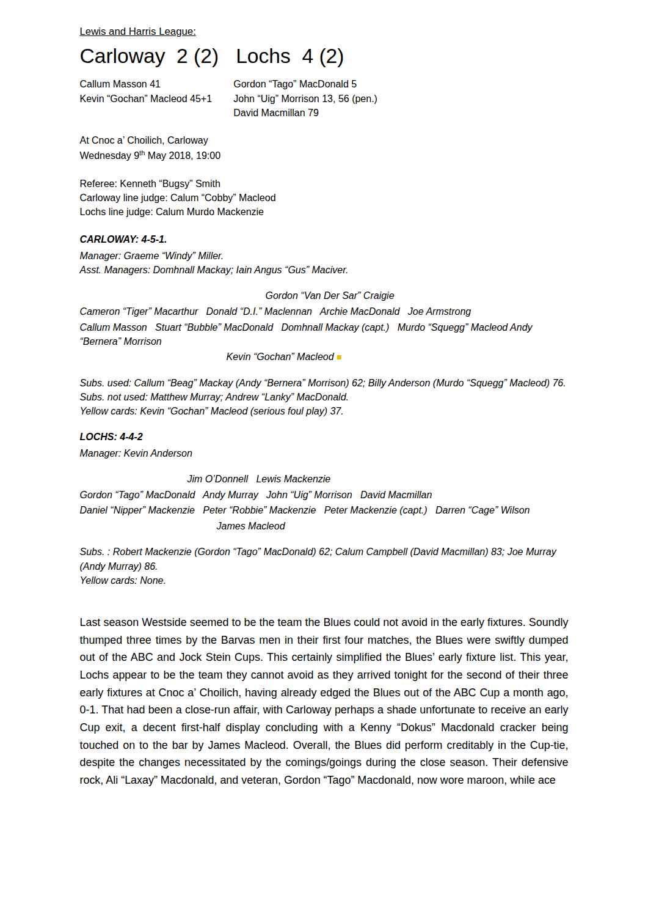Lewis and Harris League:
Carloway 2 (2) Lochs 4 (2)
| Callum Masson 41 | Gordon “Tago” MacDonald 5 |
| Kevin “Gochan” Macleod 45+1 | John “Uig” Morrison 13, 56 (pen.) |
| | David Macmillan 79 |
At Cnoc a’ Choilich, Carloway
Wednesday 9th May 2018, 19:00
Referee: Kenneth “Bugsy” Smith
Carloway line judge: Calum “Cobby” Macleod
Lochs line judge: Calum Murdo Mackenzie
CARLOWAY: 4-5-1.
Manager: Graeme “Windy” Miller.
Asst. Managers: Domhnall Mackay; Iain Angus “Gus” Maciver.
Gordon “Van Der Sar” Craigie
Cameron “Tiger” Macarthur Donald “D.I.” Maclennan Archie MacDonald Joe Armstrong
Callum Masson Stuart “Bubble” MacDonald Domhnall Mackay (capt.) Murdo “Squegg” Macleod Andy “Bernera” Morrison
Kevin “Gochan” Macleod ■
Subs. used: Callum “Beag” Mackay (Andy “Bernera” Morrison) 62; Billy Anderson (Murdo “Squegg” Macleod) 76.
Subs. not used: Matthew Murray; Andrew “Lanky” MacDonald.
Yellow cards: Kevin “Gochan” Macleod (serious foul play) 37.
LOCHS: 4-4-2
Manager: Kevin Anderson
Jim O’Donnell Lewis Mackenzie
Gordon “Tago” MacDonald Andy Murray John “Uig” Morrison David Macmillan
Daniel “Nipper” Mackenzie Peter “Robbie” Mackenzie Peter Mackenzie (capt.) Darren “Cage” Wilson
James Macleod
Subs. : Robert Mackenzie (Gordon “Tago” MacDonald) 62; Calum Campbell (David Macmillan) 83; Joe Murray (Andy Murray) 86.
Yellow cards: None.
Last season Westside seemed to be the team the Blues could not avoid in the early fixtures. Soundly thumped three times by the Barvas men in their first four matches, the Blues were swiftly dumped out of the ABC and Jock Stein Cups. This certainly simplified the Blues’ early fixture list. This year, Lochs appear to be the team they cannot avoid as they arrived tonight for the second of their three early fixtures at Cnoc a’ Choilich, having already edged the Blues out of the ABC Cup a month ago, 0-1. That had been a close-run affair, with Carloway perhaps a shade unfortunate to receive an early Cup exit, a decent first-half display concluding with a Kenny “Dokus” Macdonald cracker being touched on to the bar by James Macleod. Overall, the Blues did perform creditably in the Cup-tie, despite the changes necessitated by the comings/goings during the close season. Their defensive rock, Ali “Laxay” Macdonald, and veteran, Gordon “Tago” Macdonald, now wore maroon, while ace